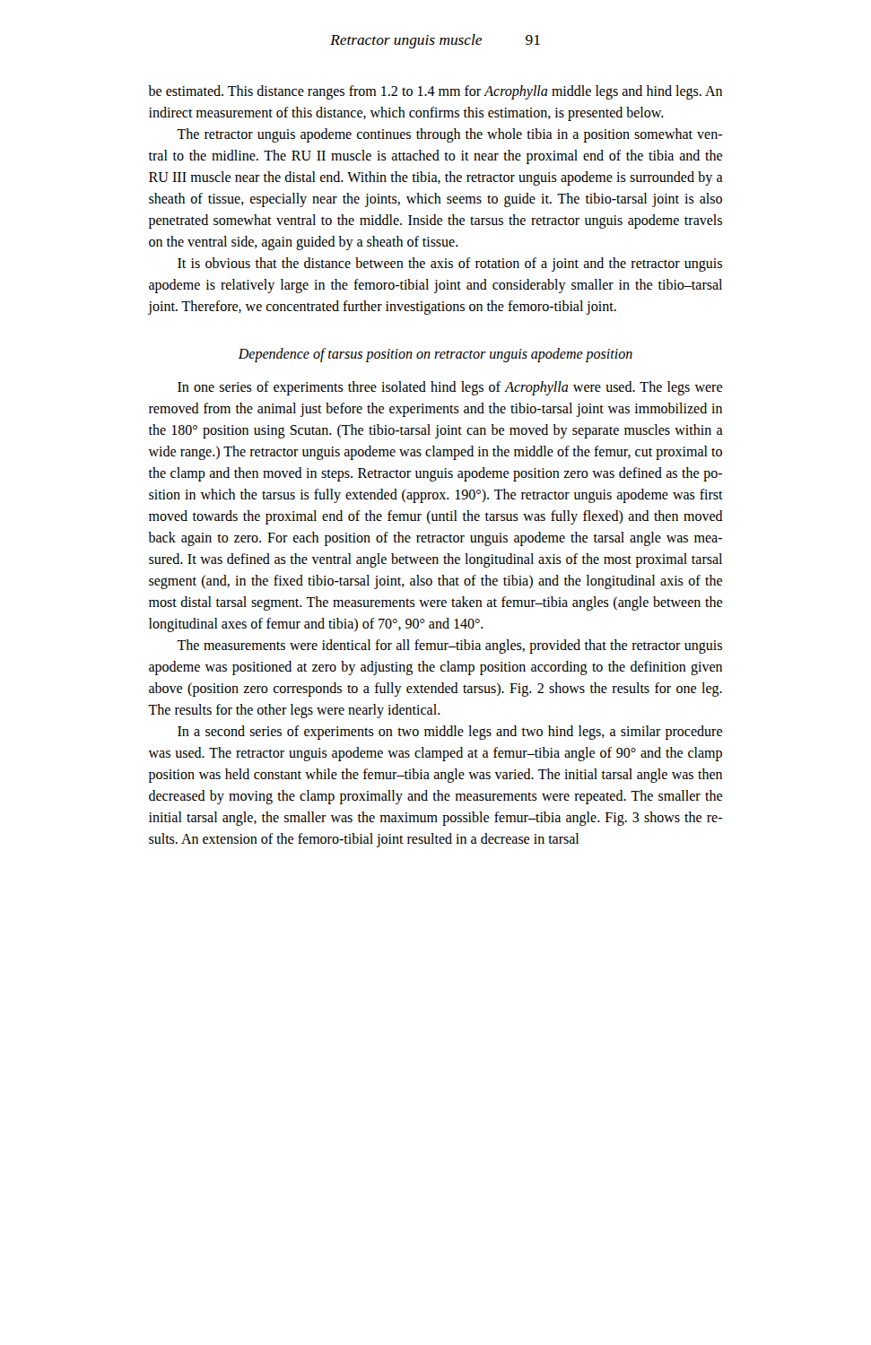Retractor unguis muscle 91
be estimated. This distance ranges from 1.2 to 1.4 mm for Acrophylla middle legs and hind legs. An indirect measurement of this distance, which confirms this estimation, is presented below.
The retractor unguis apodeme continues through the whole tibia in a position somewhat ventral to the midline. The RU II muscle is attached to it near the proximal end of the tibia and the RU III muscle near the distal end. Within the tibia, the retractor unguis apodeme is surrounded by a sheath of tissue, especially near the joints, which seems to guide it. The tibio-tarsal joint is also penetrated somewhat ventral to the middle. Inside the tarsus the retractor unguis apodeme travels on the ventral side, again guided by a sheath of tissue.
It is obvious that the distance between the axis of rotation of a joint and the retractor unguis apodeme is relatively large in the femoro-tibial joint and considerably smaller in the tibio–tarsal joint. Therefore, we concentrated further investigations on the femoro-tibial joint.
Dependence of tarsus position on retractor unguis apodeme position
In one series of experiments three isolated hind legs of Acrophylla were used. The legs were removed from the animal just before the experiments and the tibio-tarsal joint was immobilized in the 180° position using Scutan. (The tibio-tarsal joint can be moved by separate muscles within a wide range.) The retractor unguis apodeme was clamped in the middle of the femur, cut proximal to the clamp and then moved in steps. Retractor unguis apodeme position zero was defined as the position in which the tarsus is fully extended (approx. 190°). The retractor unguis apodeme was first moved towards the proximal end of the femur (until the tarsus was fully flexed) and then moved back again to zero. For each position of the retractor unguis apodeme the tarsal angle was measured. It was defined as the ventral angle between the longitudinal axis of the most proximal tarsal segment (and, in the fixed tibio-tarsal joint, also that of the tibia) and the longitudinal axis of the most distal tarsal segment. The measurements were taken at femur–tibia angles (angle between the longitudinal axes of femur and tibia) of 70°, 90° and 140°.
The measurements were identical for all femur–tibia angles, provided that the retractor unguis apodeme was positioned at zero by adjusting the clamp position according to the definition given above (position zero corresponds to a fully extended tarsus). Fig. 2 shows the results for one leg. The results for the other legs were nearly identical.
In a second series of experiments on two middle legs and two hind legs, a similar procedure was used. The retractor unguis apodeme was clamped at a femur–tibia angle of 90° and the clamp position was held constant while the femur–tibia angle was varied. The initial tarsal angle was then decreased by moving the clamp proximally and the measurements were repeated. The smaller the initial tarsal angle, the smaller was the maximum possible femur–tibia angle. Fig. 3 shows the results. An extension of the femoro-tibial joint resulted in a decrease in tarsal